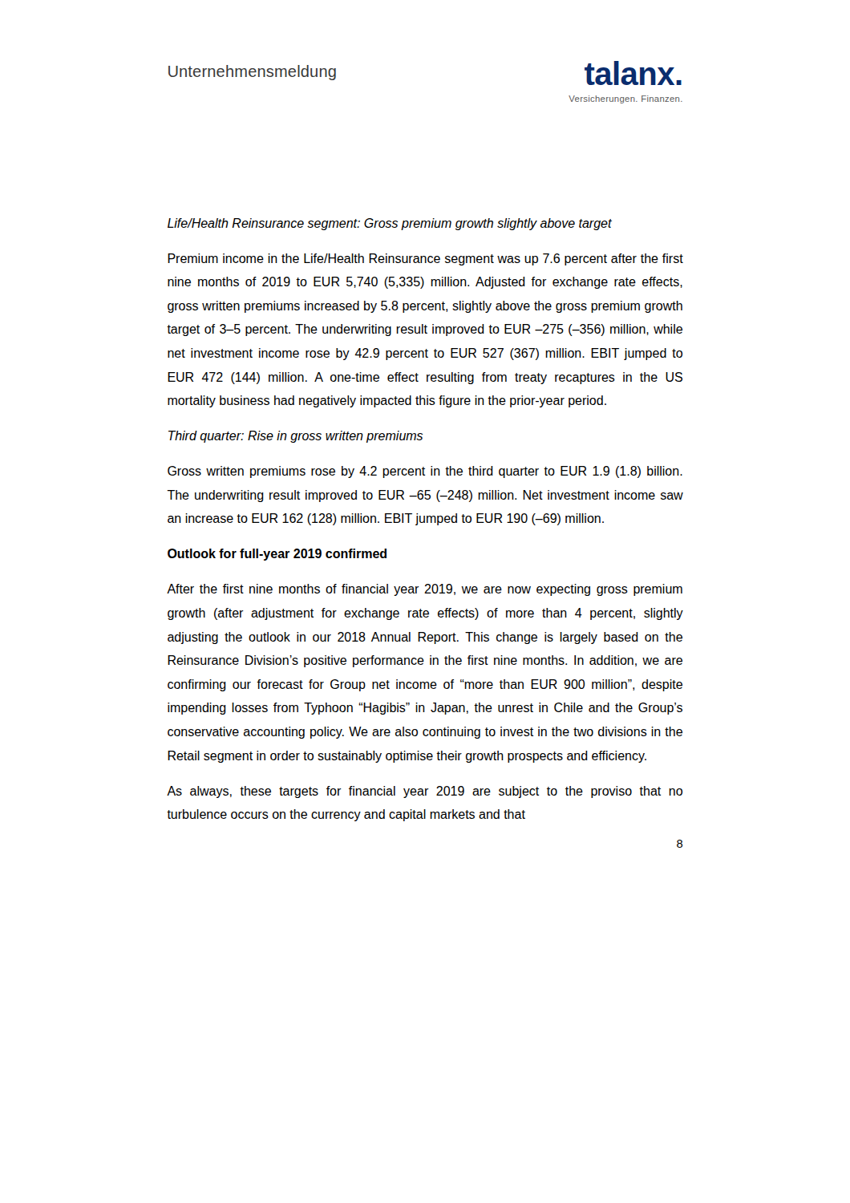Unternehmensmeldung
talanx.
Versicherungen. Finanzen.
Life/Health Reinsurance segment: Gross premium growth slightly above target
Premium income in the Life/Health Reinsurance segment was up 7.6 percent after the first nine months of 2019 to EUR 5,740 (5,335) million. Adjusted for exchange rate effects, gross written premiums increased by 5.8 percent, slightly above the gross premium growth target of 3–5 percent. The underwriting result improved to EUR –275 (–356) million, while net investment income rose by 42.9 percent to EUR 527 (367) million. EBIT jumped to EUR 472 (144) million. A one-time effect resulting from treaty recaptures in the US mortality business had negatively impacted this figure in the prior-year period.
Third quarter: Rise in gross written premiums
Gross written premiums rose by 4.2 percent in the third quarter to EUR 1.9 (1.8) billion. The underwriting result improved to EUR –65 (–248) million. Net investment income saw an increase to EUR 162 (128) million. EBIT jumped to EUR 190 (–69) million.
Outlook for full-year 2019 confirmed
After the first nine months of financial year 2019, we are now expecting gross premium growth (after adjustment for exchange rate effects) of more than 4 percent, slightly adjusting the outlook in our 2018 Annual Report. This change is largely based on the Reinsurance Division’s positive performance in the first nine months. In addition, we are confirming our forecast for Group net income of “more than EUR 900 million”, despite impending losses from Typhoon “Hagibis” in Japan, the unrest in Chile and the Group’s conservative accounting policy. We are also continuing to invest in the two divisions in the Retail segment in order to sustainably optimise their growth prospects and efficiency.
As always, these targets for financial year 2019 are subject to the proviso that no turbulence occurs on the currency and capital markets and that
8